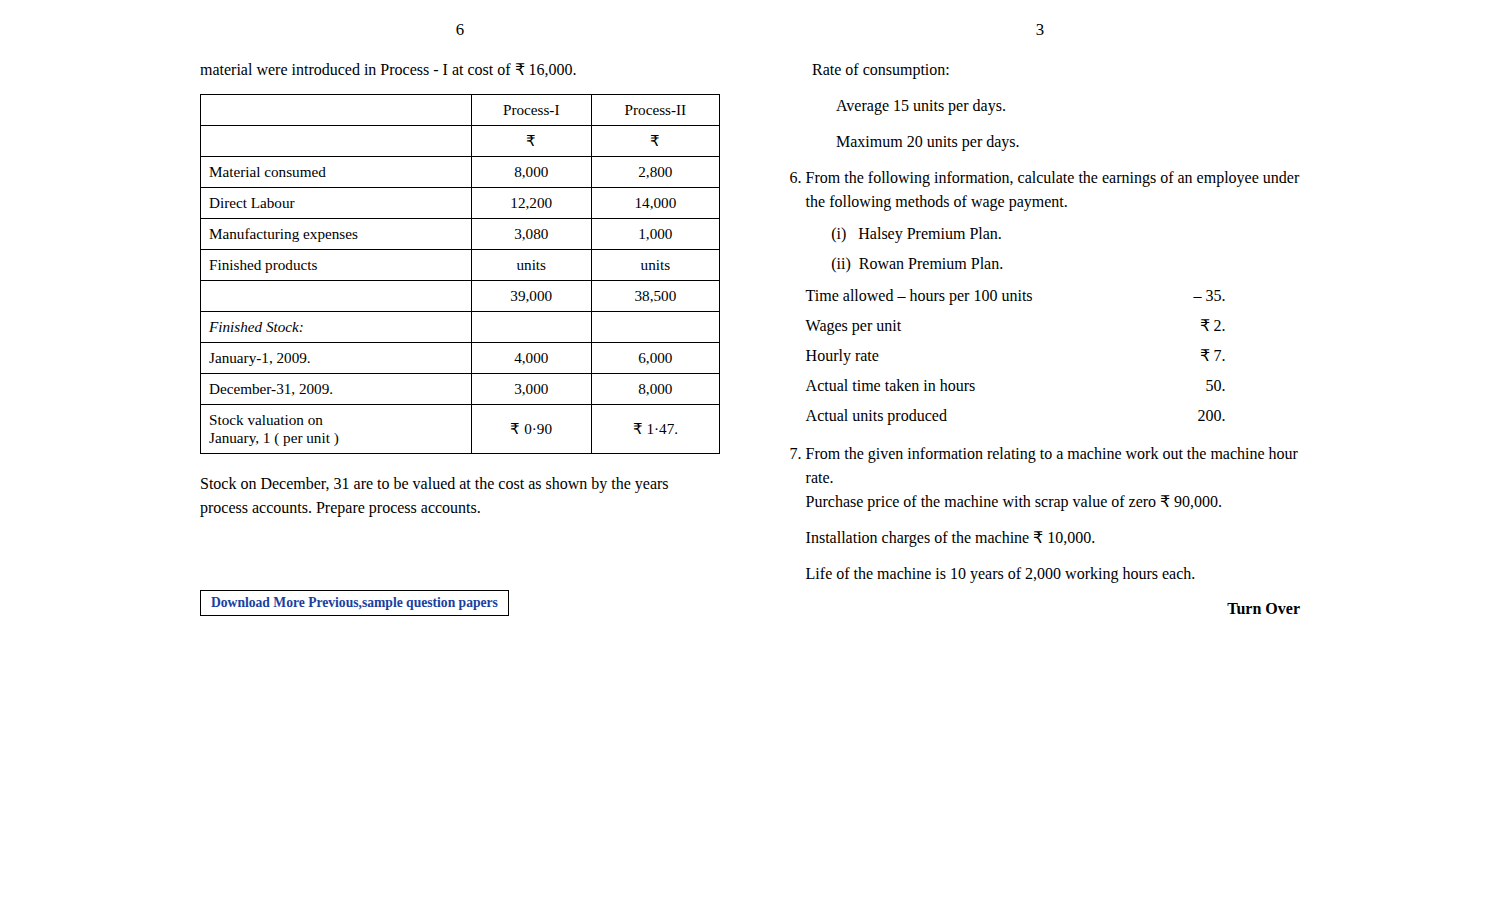6
material were introduced in Process - I at cost of ₹ 16,000.
| | Process-I | Process-II |
| --- | --- | --- |
| | ₹ | ₹ |
| Material consumed | 8,000 | 2,800 |
| Direct Labour | 12,200 | 14,000 |
| Manufacturing expenses | 3,080 | 1,000 |
| Finished products | units | units |
| | 39,000 | 38,500 |
| Finished Stock: | | |
| January-1, 2009. | 4,000 | 6,000 |
| December-31, 2009. | 3,000 | 8,000 |
| Stock valuation on January, 1 ( per unit ) | ₹ 0·90 | ₹ 1·47. |
Stock on December, 31 are to be valued at the cost as shown by the years process accounts. Prepare process accounts.
Download More Previous,sample question papers
3
Rate of consumption:
Average 15 units per days.
Maximum 20 units per days.
From the following information, calculate the earnings of an employee under the following methods of wage payment.
(i) Halsey Premium Plan.
(ii) Rowan Premium Plan.
Time allowed – hours per 100 units– 35.
Wages per unit₹ 2.
Hourly rate₹ 7.
Actual time taken in hours 50.
Actual units produced 200.
From the given information relating to a machine work out the machine hour rate.
Purchase price of the machine with scrap value of zero ₹ 90,000.
Installation charges of the machine ₹ 10,000.
Life of the machine is 10 years of 2,000 working hours each.
Turn Over